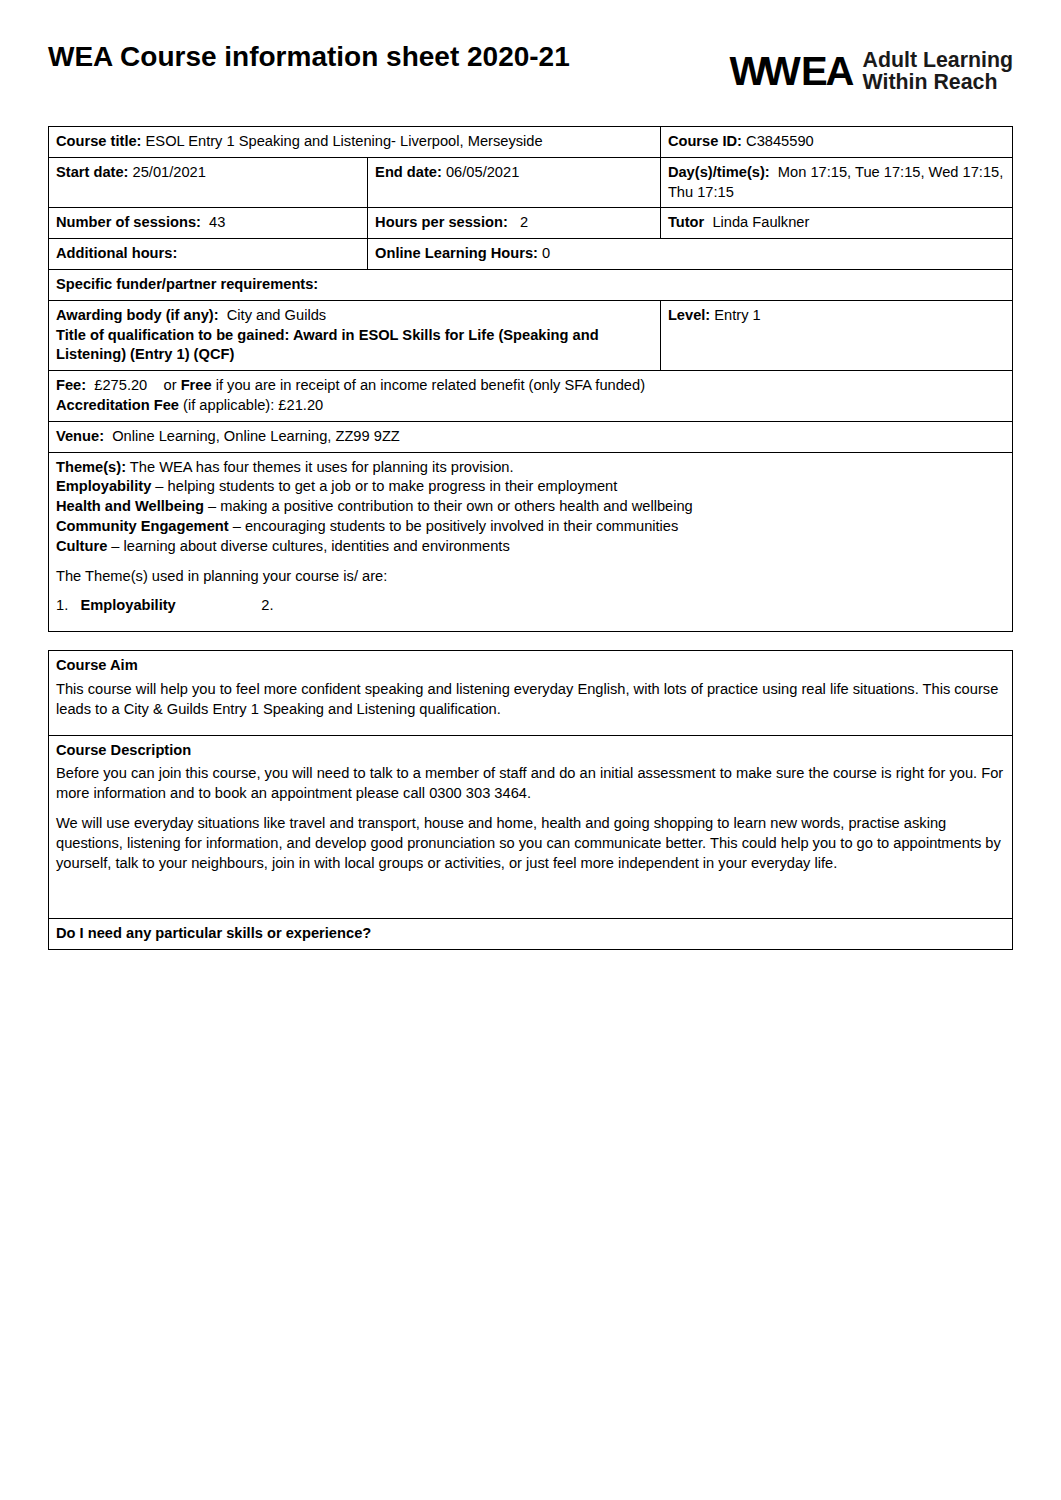WEA Course information sheet 2020-21
WWEA Adult Learning
Within Reach
| Course title: ESOL Entry 1 Speaking and Listening- Liverpool, Merseyside | Course ID: C3845590 |
| Start date: 25/01/2021 | End date: 06/05/2021 | Day(s)/time(s): Mon 17:15, Tue 17:15, Wed 17:15, Thu 17:15 |
| Number of sessions: 43 | Hours per session: 2 | Tutor Linda Faulkner |
| Additional hours: | Online Learning Hours: 0 |
| Specific funder/partner requirements: |
| Awarding body (if any): City and Guilds Title of qualification to be gained: Award in ESOL Skills for Life (Speaking and Listening) (Entry 1) (QCF) | Level: Entry 1 |
| Fee: £275.20 or Free if you are in receipt of an income related benefit (only SFA funded) Accreditation Fee (if applicable): £21.20 |
| Venue: Online Learning, Online Learning, ZZ99 9ZZ |
| Theme(s): The WEA has four themes it uses for planning its provision. Employability – helping students to get a job or to make progress in their employment Health and Wellbeing – making a positive contribution to their own or others health and wellbeing Community Engagement – encouraging students to be positively involved in their communities Culture – learning about diverse cultures, identities and environments The Theme(s) used in planning your course is/ are: 1. Employability 2. |
| Course Aim This course will help you to feel more confident speaking and listening everyday English, with lots of practice using real life situations. This course leads to a City & Guilds Entry 1 Speaking and Listening qualification. |
| Course Description Before you can join this course, you will need to talk to a member of staff and do an initial assessment to make sure the course is right for you. For more information and to book an appointment please call 0300 303 3464. We will use everyday situations like travel and transport, house and home, health and going shopping to learn new words, practise asking questions, listening for information, and develop good pronunciation so you can communicate better. This could help you to go to appointments by yourself, talk to your neighbours, join in with local groups or activities, or just feel more independent in your everyday life. |
| Do I need any particular skills or experience? |